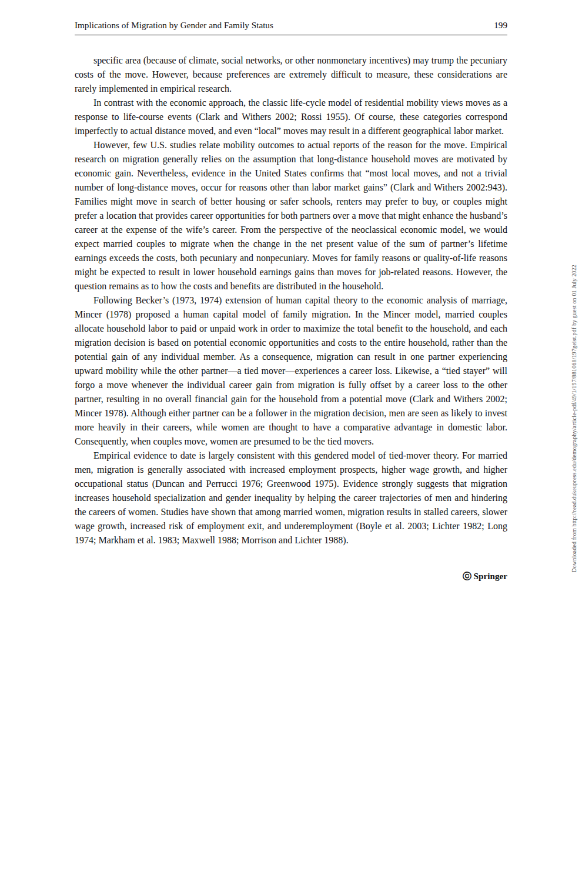Implications of Migration by Gender and Family Status 199
Downloaded from http://read.dukeupress.edu/demography/article-pdf/49/1/197/881068/197geist.pdf by guest on 01 July 2022
specific area (because of climate, social networks, or other nonmonetary incentives) may trump the pecuniary costs of the move. However, because preferences are extremely difficult to measure, these considerations are rarely implemented in empirical research.
In contrast with the economic approach, the classic life-cycle model of residential mobility views moves as a response to life-course events (Clark and Withers 2002; Rossi 1955). Of course, these categories correspond imperfectly to actual distance moved, and even “local” moves may result in a different geographical labor market.
However, few U.S. studies relate mobility outcomes to actual reports of the reason for the move. Empirical research on migration generally relies on the assumption that long-distance household moves are motivated by economic gain. Nevertheless, evidence in the United States confirms that “most local moves, and not a trivial number of long-distance moves, occur for reasons other than labor market gains” (Clark and Withers 2002:943). Families might move in search of better housing or safer schools, renters may prefer to buy, or couples might prefer a location that provides career opportunities for both partners over a move that might enhance the husband’s career at the expense of the wife’s career. From the perspective of the neoclassical economic model, we would expect married couples to migrate when the change in the net present value of the sum of partner’s lifetime earnings exceeds the costs, both pecuniary and nonpecuniary. Moves for family reasons or quality-of-life reasons might be expected to result in lower household earnings gains than moves for job-related reasons. However, the question remains as to how the costs and benefits are distributed in the household.
Following Becker’s (1973, 1974) extension of human capital theory to the economic analysis of marriage, Mincer (1978) proposed a human capital model of family migration. In the Mincer model, married couples allocate household labor to paid or unpaid work in order to maximize the total benefit to the household, and each migration decision is based on potential economic opportunities and costs to the entire household, rather than the potential gain of any individual member. As a consequence, migration can result in one partner experiencing upward mobility while the other partner—a tied mover—experiences a career loss. Likewise, a “tied stayer” will forgo a move whenever the individual career gain from migration is fully offset by a career loss to the other partner, resulting in no overall financial gain for the household from a potential move (Clark and Withers 2002; Mincer 1978). Although either partner can be a follower in the migration decision, men are seen as likely to invest more heavily in their careers, while women are thought to have a comparative advantage in domestic labor. Consequently, when couples move, women are presumed to be the tied movers.
Empirical evidence to date is largely consistent with this gendered model of tied-mover theory. For married men, migration is generally associated with increased employment prospects, higher wage growth, and higher occupational status (Duncan and Perrucci 1976; Greenwood 1975). Evidence strongly suggests that migration increases household specialization and gender inequality by helping the career trajectories of men and hindering the careers of women. Studies have shown that among married women, migration results in stalled careers, slower wage growth, increased risk of employment exit, and underemployment (Boyle et al. 2003; Lichter 1982; Long 1974; Markham et al. 1983; Maxwell 1988; Morrison and Lichter 1988).
ⓒ Springer